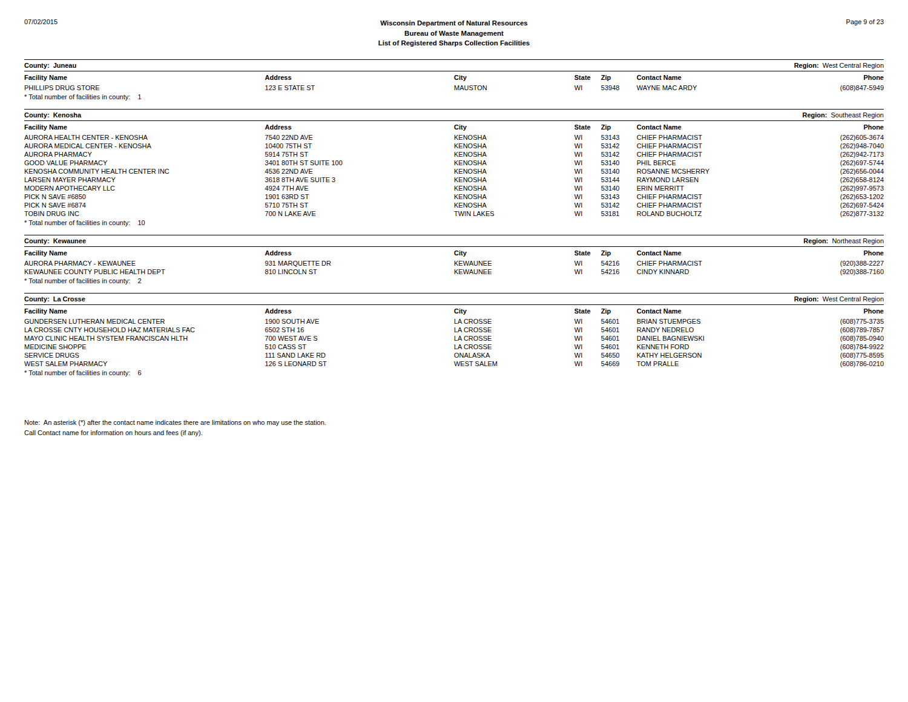07/02/2015
Page 9 of 23
Wisconsin Department of Natural Resources
Bureau of Waste Management
List of Registered Sharps Collection Facilities
County: Juneau Region: West Central Region
| Facility Name | Address | City | State | Zip | Contact Name | Phone |
| --- | --- | --- | --- | --- | --- | --- |
| PHILLIPS DRUG STORE | 123 E STATE ST | MAUSTON | WI | 53948 | WAYNE MAC ARDY | (608)847-5949 |
* Total number of facilities in county: 1
County: Kenosha Region: Southeast Region
| Facility Name | Address | City | State | Zip | Contact Name | Phone |
| --- | --- | --- | --- | --- | --- | --- |
| AURORA HEALTH CENTER - KENOSHA | 7540 22ND AVE | KENOSHA | WI | 53143 | CHIEF PHARMACIST | (262)605-3674 |
| AURORA MEDICAL CENTER - KENOSHA | 10400 75TH ST | KENOSHA | WI | 53142 | CHIEF PHARMACIST | (262)948-7040 |
| AURORA PHARMACY | 5914 75TH ST | KENOSHA | WI | 53142 | CHIEF PHARMACIST | (262)942-7173 |
| GOOD VALUE PHARMACY | 3401 80TH ST SUITE 100 | KENOSHA | WI | 53140 | PHIL BERCE | (262)697-5744 |
| KENOSHA COMMUNITY HEALTH CENTER INC | 4536 22ND AVE | KENOSHA | WI | 53140 | ROSANNE MCSHERRY | (262)656-0044 |
| LARSEN MAYER PHARMACY | 3618 8TH AVE SUITE 3 | KENOSHA | WI | 53144 | RAYMOND LARSEN | (262)658-8124 |
| MODERN APOTHECARY LLC | 4924 7TH AVE | KENOSHA | WI | 53140 | ERIN MERRITT | (262)997-9573 |
| PICK N SAVE #6850 | 1901 63RD ST | KENOSHA | WI | 53143 | CHIEF PHARMACIST | (262)653-1202 |
| PICK N SAVE #6874 | 5710 75TH ST | KENOSHA | WI | 53142 | CHIEF PHARMACIST | (262)697-5424 |
| TOBIN DRUG INC | 700 N LAKE AVE | TWIN LAKES | WI | 53181 | ROLAND BUCHOLTZ | (262)877-3132 |
* Total number of facilities in county: 10
County: Kewaunee Region: Northeast Region
| Facility Name | Address | City | State | Zip | Contact Name | Phone |
| --- | --- | --- | --- | --- | --- | --- |
| AURORA PHARMACY - KEWAUNEE | 931 MARQUETTE DR | KEWAUNEE | WI | 54216 | CHIEF PHARMACIST | (920)388-2227 |
| KEWAUNEE COUNTY PUBLIC HEALTH DEPT | 810 LINCOLN ST | KEWAUNEE | WI | 54216 | CINDY KINNARD | (920)388-7160 |
* Total number of facilities in county: 2
County: La Crosse Region: West Central Region
| Facility Name | Address | City | State | Zip | Contact Name | Phone |
| --- | --- | --- | --- | --- | --- | --- |
| GUNDERSEN LUTHERAN MEDICAL CENTER | 1900 SOUTH AVE | LA CROSSE | WI | 54601 | BRIAN STUEMPGES | (608)775-3735 |
| LA CROSSE CNTY HOUSEHOLD HAZ MATERIALS FAC | 6502 STH 16 | LA CROSSE | WI | 54601 | RANDY NEDRELO | (608)789-7857 |
| MAYO CLINIC HEALTH SYSTEM FRANCISCAN HLTH | 700 WEST AVE S | LA CROSSE | WI | 54601 | DANIEL BAGNIEWSKI | (608)785-0940 |
| MEDICINE SHOPPE | 510 CASS ST | LA CROSSE | WI | 54601 | KENNETH FORD | (608)784-9922 |
| SERVICE DRUGS | 111 SAND LAKE RD | ONALASKA | WI | 54650 | KATHY HELGERSON | (608)775-8595 |
| WEST SALEM PHARMACY | 126 S LEONARD ST | WEST SALEM | WI | 54669 | TOM PRALLE | (608)786-0210 |
* Total number of facilities in county: 6
Note: An asterisk (*) after the contact name indicates there are limitations on who may use the station.
Call Contact name for information on hours and fees (if any).